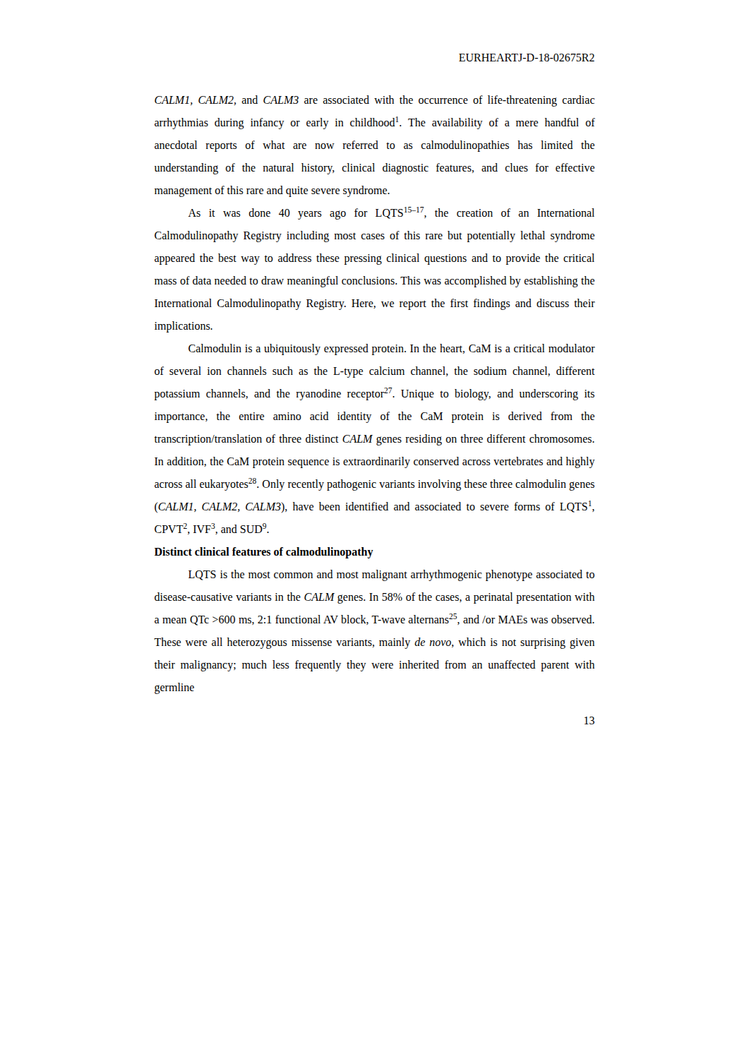EURHEARTJ-D-18-02675R2
CALM1, CALM2, and CALM3 are associated with the occurrence of life-threatening cardiac arrhythmias during infancy or early in childhood1. The availability of a mere handful of anecdotal reports of what are now referred to as calmodulinopathies has limited the understanding of the natural history, clinical diagnostic features, and clues for effective management of this rare and quite severe syndrome.
As it was done 40 years ago for LQTS15–17, the creation of an International Calmodulinopathy Registry including most cases of this rare but potentially lethal syndrome appeared the best way to address these pressing clinical questions and to provide the critical mass of data needed to draw meaningful conclusions. This was accomplished by establishing the International Calmodulinopathy Registry. Here, we report the first findings and discuss their implications.
Calmodulin is a ubiquitously expressed protein. In the heart, CaM is a critical modulator of several ion channels such as the L-type calcium channel, the sodium channel, different potassium channels, and the ryanodine receptor27. Unique to biology, and underscoring its importance, the entire amino acid identity of the CaM protein is derived from the transcription/translation of three distinct CALM genes residing on three different chromosomes. In addition, the CaM protein sequence is extraordinarily conserved across vertebrates and highly across all eukaryotes28. Only recently pathogenic variants involving these three calmodulin genes (CALM1, CALM2, CALM3), have been identified and associated to severe forms of LQTS1, CPVT2, IVF3, and SUD9.
Distinct clinical features of calmodulinopathy
LQTS is the most common and most malignant arrhythmogenic phenotype associated to disease-causative variants in the CALM genes. In 58% of the cases, a perinatal presentation with a mean QTc >600 ms, 2:1 functional AV block, T-wave alternans25, and /or MAEs was observed. These were all heterozygous missense variants, mainly de novo, which is not surprising given their malignancy; much less frequently they were inherited from an unaffected parent with germline
13